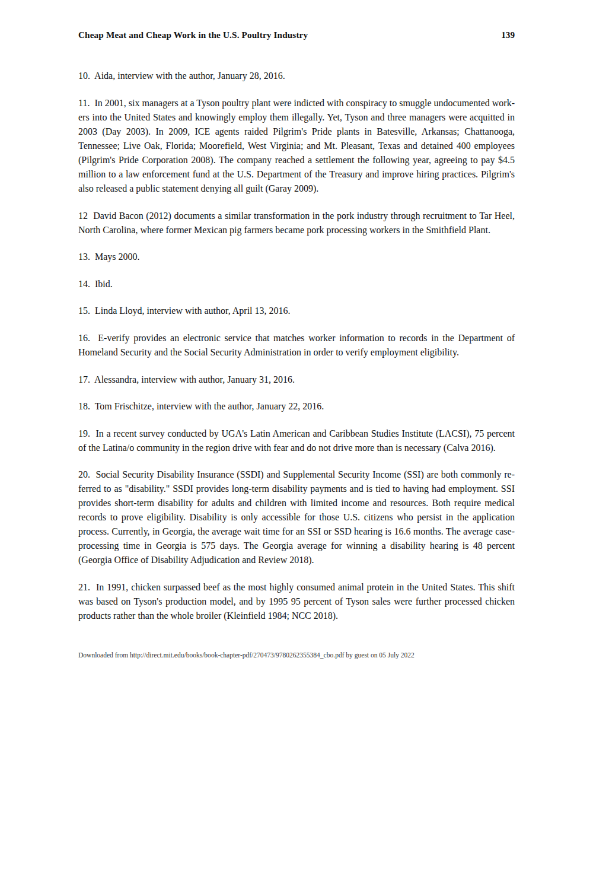Cheap Meat and Cheap Work in the U.S. Poultry Industry 139
10. Aida, interview with the author, January 28, 2016.
11. In 2001, six managers at a Tyson poultry plant were indicted with conspiracy to smuggle undocumented workers into the United States and knowingly employ them illegally. Yet, Tyson and three managers were acquitted in 2003 (Day 2003). In 2009, ICE agents raided Pilgrim's Pride plants in Batesville, Arkansas; Chattanooga, Tennessee; Live Oak, Florida; Moorefield, West Virginia; and Mt. Pleasant, Texas and detained 400 employees (Pilgrim's Pride Corporation 2008). The company reached a settlement the following year, agreeing to pay $4.5 million to a law enforcement fund at the U.S. Department of the Treasury and improve hiring practices. Pilgrim's also released a public statement denying all guilt (Garay 2009).
12 David Bacon (2012) documents a similar transformation in the pork industry through recruitment to Tar Heel, North Carolina, where former Mexican pig farmers became pork processing workers in the Smithfield Plant.
13. Mays 2000.
14. Ibid.
15. Linda Lloyd, interview with author, April 13, 2016.
16. E-verify provides an electronic service that matches worker information to records in the Department of Homeland Security and the Social Security Administration in order to verify employment eligibility.
17. Alessandra, interview with author, January 31, 2016.
18. Tom Frischitze, interview with the author, January 22, 2016.
19. In a recent survey conducted by UGA's Latin American and Caribbean Studies Institute (LACSI), 75 percent of the Latina/o community in the region drive with fear and do not drive more than is necessary (Calva 2016).
20. Social Security Disability Insurance (SSDI) and Supplemental Security Income (SSI) are both commonly referred to as "disability." SSDI provides long-term disability payments and is tied to having had employment. SSI provides short-term disability for adults and children with limited income and resources. Both require medical records to prove eligibility. Disability is only accessible for those U.S. citizens who persist in the application process. Currently, in Georgia, the average wait time for an SSI or SSD hearing is 16.6 months. The average case-processing time in Georgia is 575 days. The Georgia average for winning a disability hearing is 48 percent (Georgia Office of Disability Adjudication and Review 2018).
21. In 1991, chicken surpassed beef as the most highly consumed animal protein in the United States. This shift was based on Tyson's production model, and by 1995 95 percent of Tyson sales were further processed chicken products rather than the whole broiler (Kleinfield 1984; NCC 2018).
Downloaded from http://direct.mit.edu/books/book-chapter-pdf/270473/9780262355384_cbo.pdf by guest on 05 July 2022